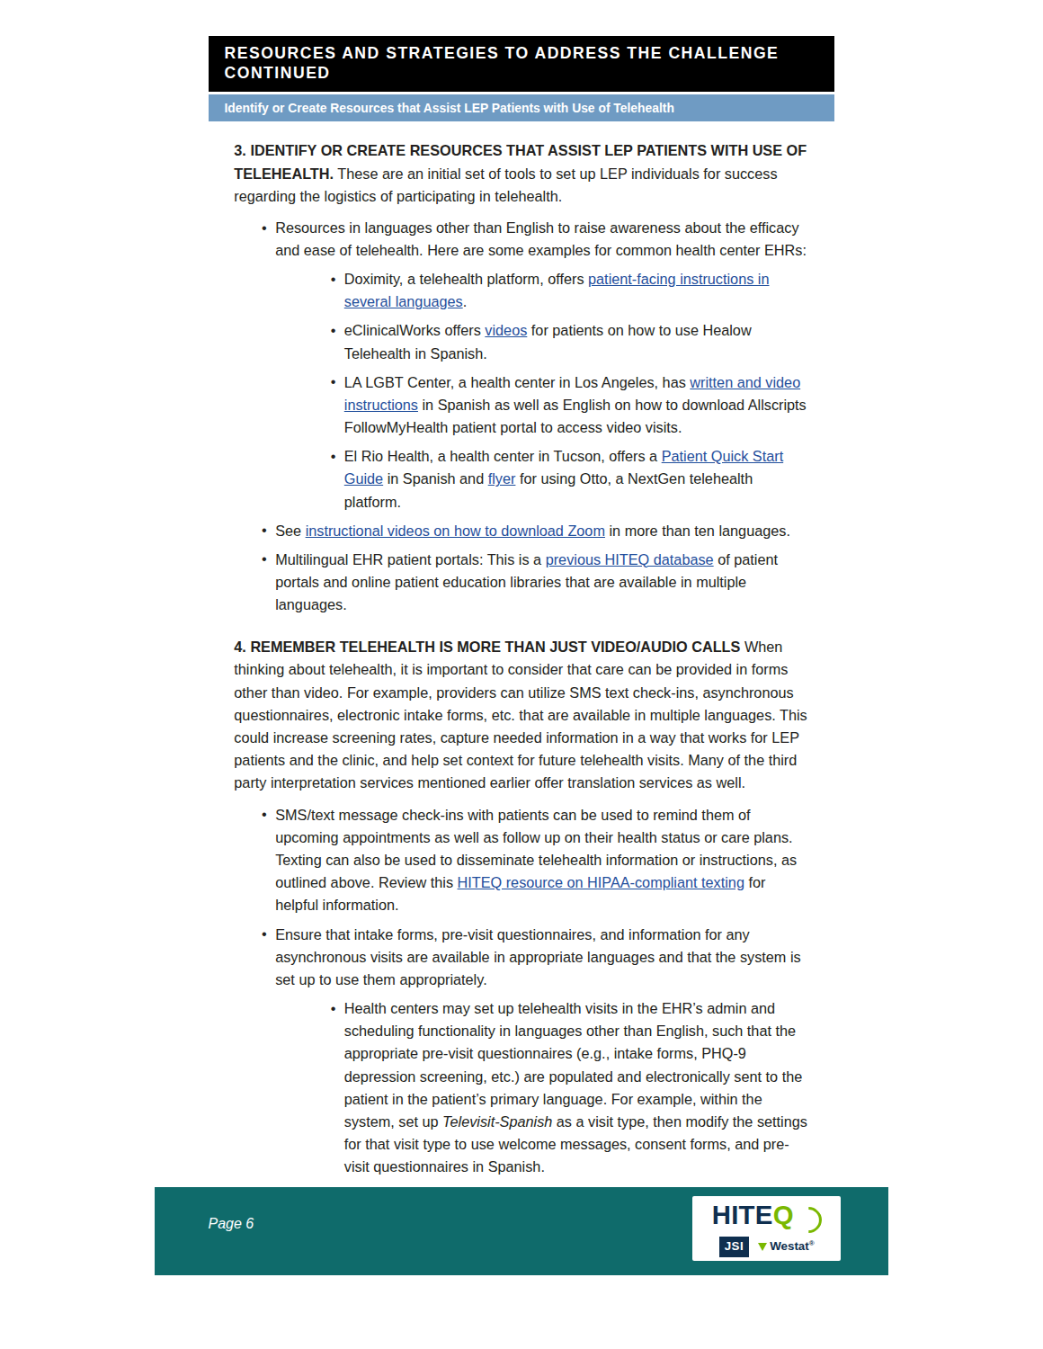Resources and Strategies to Address the Challenge Continued
Identify or Create Resources that Assist LEP Patients with Use of Telehealth
3. IDENTIFY OR CREATE RESOURCES THAT ASSIST LEP PATIENTS WITH USE OF TELEHEALTH. These are an initial set of tools to set up LEP individuals for success regarding the logistics of participating in telehealth.
Resources in languages other than English to raise awareness about the efficacy and ease of telehealth. Here are some examples for common health center EHRs:
Doximity, a telehealth platform, offers patient-facing instructions in several languages.
eClinicalWorks offers videos for patients on how to use Healow Telehealth in Spanish.
LA LGBT Center, a health center in Los Angeles, has written and video instructions in Spanish as well as English on how to download Allscripts FollowMyHealth patient portal to access video visits.
El Rio Health, a health center in Tucson, offers a Patient Quick Start Guide in Spanish and flyer for using Otto, a NextGen telehealth platform.
See instructional videos on how to download Zoom in more than ten languages.
Multilingual EHR patient portals: This is a previous HITEQ database of patient portals and online patient education libraries that are available in multiple languages.
4. REMEMBER TELEHEALTH IS MORE THAN JUST VIDEO/AUDIO CALLS When thinking about telehealth, it is important to consider that care can be provided in forms other than video. For example, providers can utilize SMS text check-ins, asynchronous questionnaires, electronic intake forms, etc. that are available in multiple languages. This could increase screening rates, capture needed information in a way that works for LEP patients and the clinic, and help set context for future telehealth visits. Many of the third party interpretation services mentioned earlier offer translation services as well.
SMS/text message check-ins with patients can be used to remind them of upcoming appointments as well as follow up on their health status or care plans. Texting can also be used to disseminate telehealth information or instructions, as outlined above. Review this HITEQ resource on HIPAA-compliant texting for helpful information.
Ensure that intake forms, pre-visit questionnaires, and information for any asynchronous visits are available in appropriate languages and that the system is set up to use them appropriately.
Health centers may set up telehealth visits in the EHR’s admin and scheduling functionality in languages other than English, such that the appropriate pre-visit questionnaires (e.g., intake forms, PHQ-9 depression screening, etc.) are populated and electronically sent to the patient in the patient’s primary language. For example, within the system, set up Televisit-Spanish as a visit type, then modify the settings for that visit type to use welcome messages, consent forms, and pre-visit questionnaires in Spanish.
Page 6
HITEQ
JSI Westat®